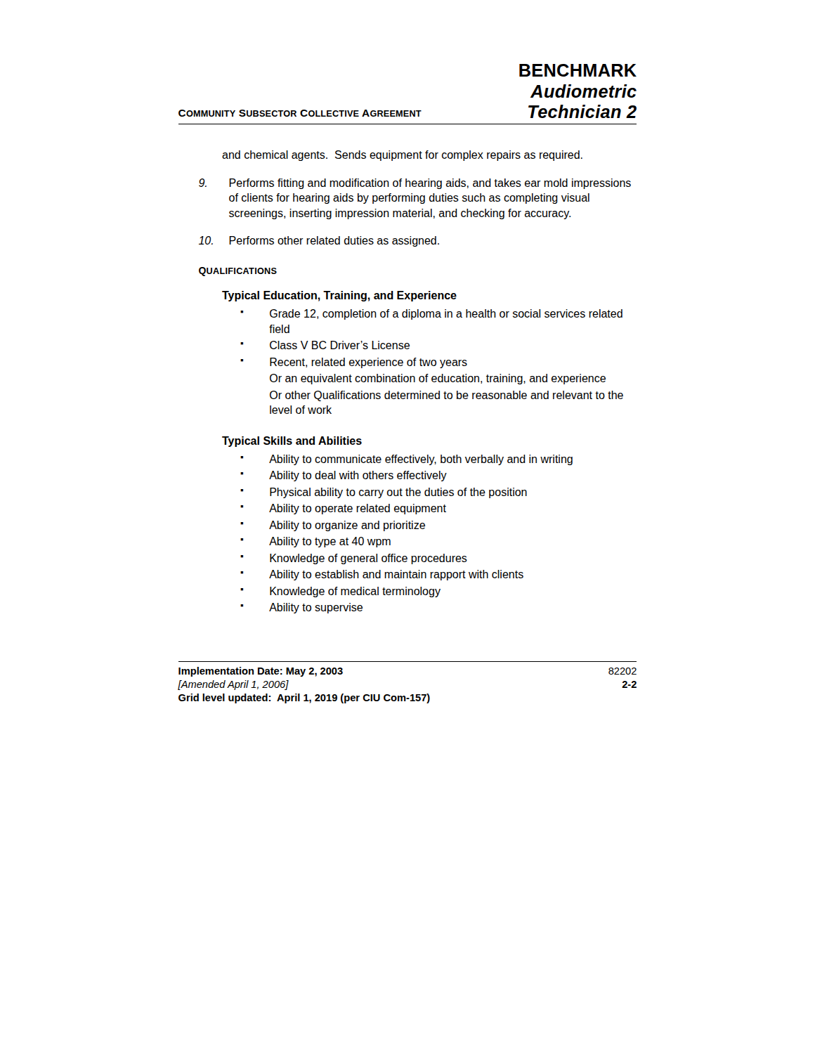BENCHMARK
Audiometric
COMMUNITY SUBSECTOR COLLECTIVE AGREEMENT
Technician 2
and chemical agents. Sends equipment for complex repairs as required.
9. Performs fitting and modification of hearing aids, and takes ear mold impressions of clients for hearing aids by performing duties such as completing visual screenings, inserting impression material, and checking for accuracy.
10. Performs other related duties as assigned.
QUALIFICATIONS
Typical Education, Training, and Experience
Grade 12, completion of a diploma in a health or social services related field
Class V BC Driver’s License
Recent, related experience of two years
Or an equivalent combination of education, training, and experience
Or other Qualifications determined to be reasonable and relevant to the level of work
Typical Skills and Abilities
Ability to communicate effectively, both verbally and in writing
Ability to deal with others effectively
Physical ability to carry out the duties of the position
Ability to operate related equipment
Ability to organize and prioritize
Ability to type at 40 wpm
Knowledge of general office procedures
Ability to establish and maintain rapport with clients
Knowledge of medical terminology
Ability to supervise
Implementation Date: May 2, 2003
[Amended April 1, 2006]
Grid level updated: April 1, 2019 (per CIU Com-157)
82202
2-2